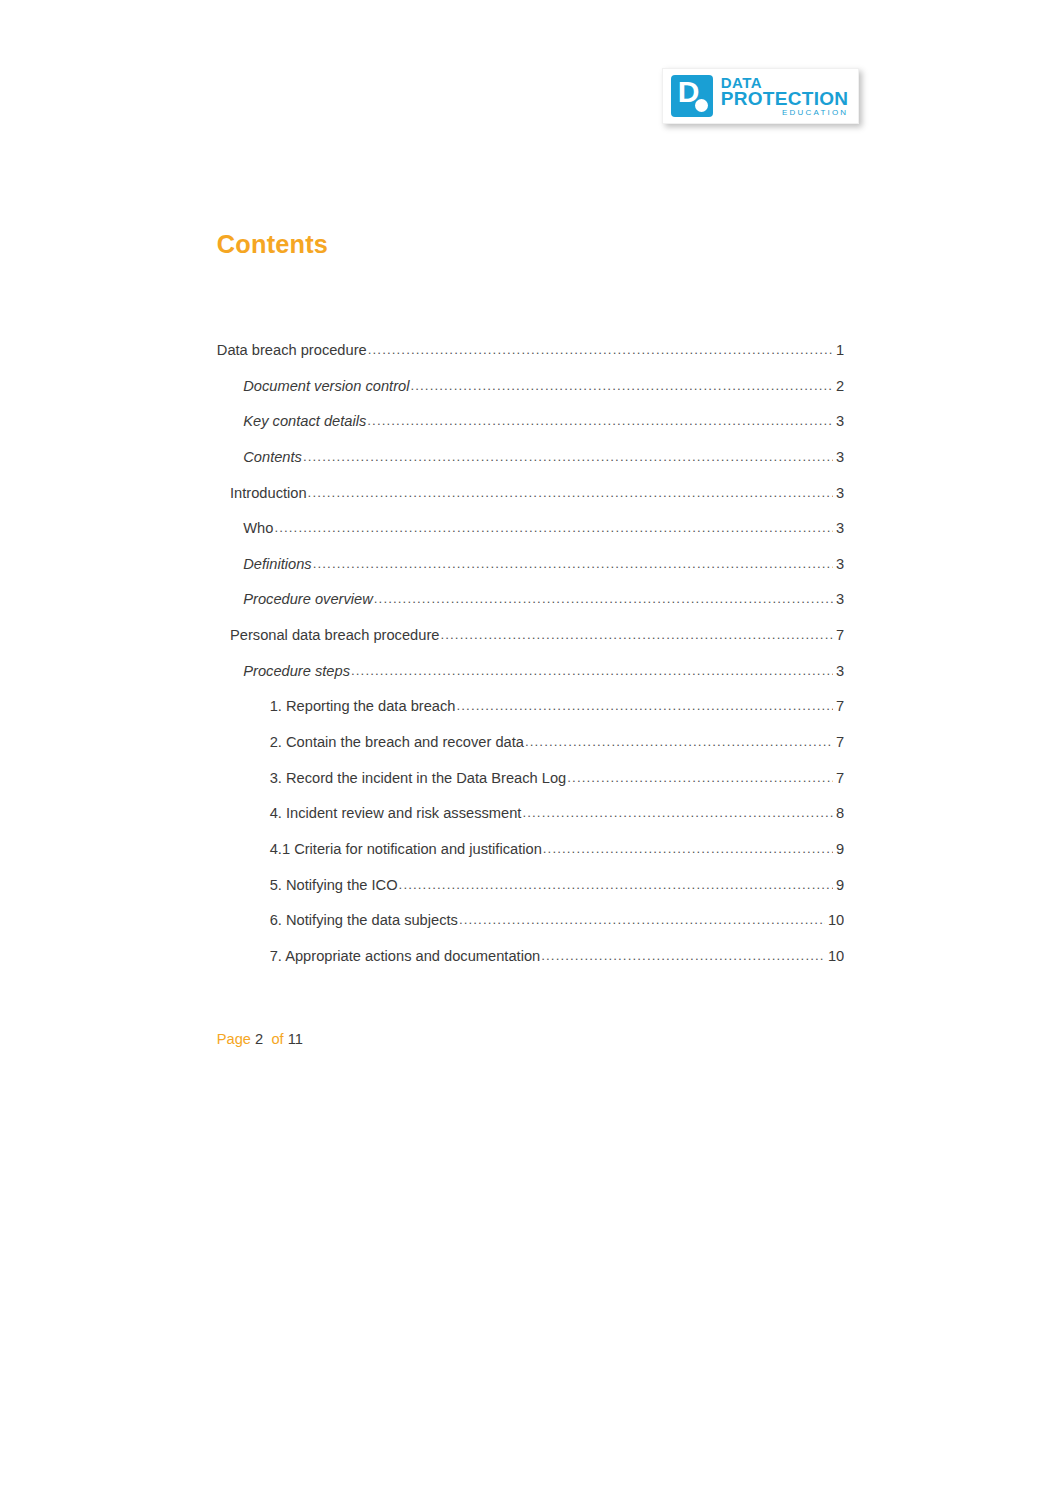DATA PROTECTION EDUCATION
Contents
Data breach procedure 1
Document version control 2
Key contact details 3
Contents 3
Introduction 3
Who 3
Definitions 3
Procedure overview 3
Personal data breach procedure 7
Procedure steps 3
1. Reporting the data breach 7
2. Contain the breach and recover data 7
3. Record the incident in the Data Breach Log 7
4. Incident review and risk assessment 8
4.1 Criteria for notification and justification 9
5. Notifying the ICO 9
6. Notifying the data subjects 10
7. Appropriate actions and documentation 10
Page 2 of 11